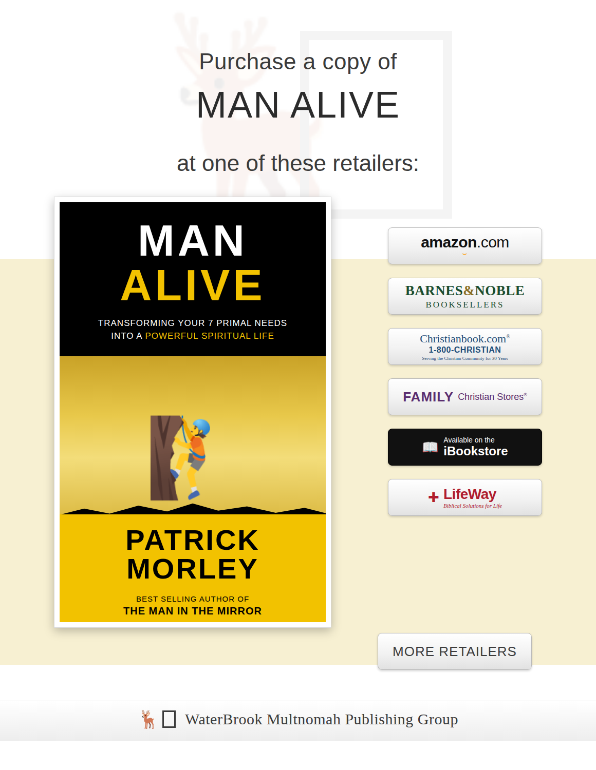🦌
Purchase a copy of
MAN ALIVE
at one of these retailers:
MAN ALIVE
Transforming your 7 primal needs
into a powerful spiritual life
🧗
PATRICK
MORLEY
Best Selling Author of
The Man in the Mirror
amazon.com ⌣ BARNES&NOBLE BOOKSELLERS Christianbook.com® 1-800-CHRISTIAN Serving the Christian Community for 30 Years FAMILY Christian Stores® 📖 Available on the iBookstore ✚ LifeWay Biblical Solutions for Life
MORE RETAILERS
🦌 WaterBrook Multnomah Publishing Group